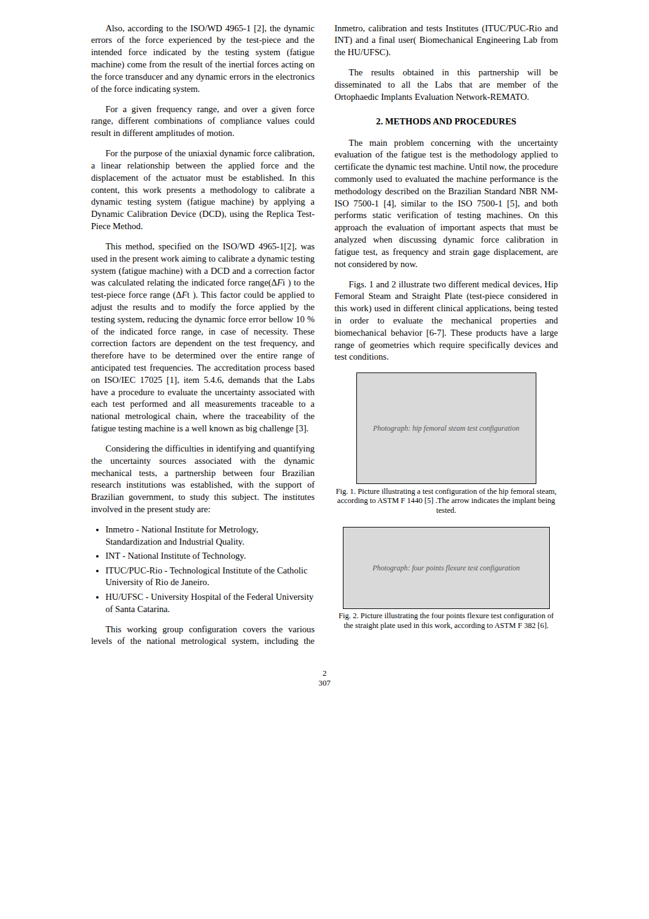Also, according to the ISO/WD 4965-1 [2], the dynamic errors of the force experienced by the test-piece and the intended force indicated by the testing system (fatigue machine) come from the result of the inertial forces acting on the force transducer and any dynamic errors in the electronics of the force indicating system.
For a given frequency range, and over a given force range, different combinations of compliance values could result in different amplitudes of motion.
For the purpose of the uniaxial dynamic force calibration, a linear relationship between the applied force and the displacement of the actuator must be established. In this content, this work presents a methodology to calibrate a dynamic testing system (fatigue machine) by applying a Dynamic Calibration Device (DCD), using the Replica Test-Piece Method.
This method, specified on the ISO/WD 4965-1[2], was used in the present work aiming to calibrate a dynamic testing system (fatigue machine) with a DCD and a correction factor was calculated relating the indicated force range(ΔFi ) to the test-piece force range (ΔFt ). This factor could be applied to adjust the results and to modify the force applied by the testing system, reducing the dynamic force error bellow 10 % of the indicated force range, in case of necessity. These correction factors are dependent on the test frequency, and therefore have to be determined over the entire range of anticipated test frequencies. The accreditation process based on ISO/IEC 17025 [1], item 5.4.6, demands that the Labs have a procedure to evaluate the uncertainty associated with each test performed and all measurements traceable to a national metrological chain, where the traceability of the fatigue testing machine is a well known as big challenge [3].
Considering the difficulties in identifying and quantifying the uncertainty sources associated with the dynamic mechanical tests, a partnership between four Brazilian research institutions was established, with the support of Brazilian government, to study this subject. The institutes involved in the present study are:
Inmetro - National Institute for Metrology, Standardization and Industrial Quality.
INT - National Institute of Technology.
ITUC/PUC-Rio - Technological Institute of the Catholic University of Rio de Janeiro.
HU/UFSC - University Hospital of the Federal University of Santa Catarina.
This working group configuration covers the various levels of the national metrological system, including the Inmetro, calibration and tests Institutes (ITUC/PUC-Rio and INT) and a final user( Biomechanical Engineering Lab from the HU/UFSC).
The results obtained in this partnership will be disseminated to all the Labs that are member of the Ortophaedic Implants Evaluation Network-REMATO.
2. Methods and Procedures
The main problem concerning with the uncertainty evaluation of the fatigue test is the methodology applied to certificate the dynamic test machine. Until now, the procedure commonly used to evaluated the machine performance is the methodology described on the Brazilian Standard NBR NM-ISO 7500-1 [4], similar to the ISO 7500-1 [5], and both performs static verification of testing machines. On this approach the evaluation of important aspects that must be analyzed when discussing dynamic force calibration in fatigue test, as frequency and strain gage displacement, are not considered by now.
Figs. 1 and 2 illustrate two different medical devices, Hip Femoral Steam and Straight Plate (test-piece considered in this work) used in different clinical applications, being tested in order to evaluate the mechanical properties and biomechanical behavior [6-7]. These products have a large range of geometries which require specifically devices and test conditions.
Photograph: hip femoral steam test configuration
Fig. 1. Picture illustrating a test configuration of the hip femoral steam, according to ASTM F 1440 [5] .The arrow indicates the implant being tested.
Photograph: four points flexure test configuration
Fig. 2. Picture illustrating the four points flexure test configuration of the straight plate used in this work, according to ASTM F 382 [6].
2
307